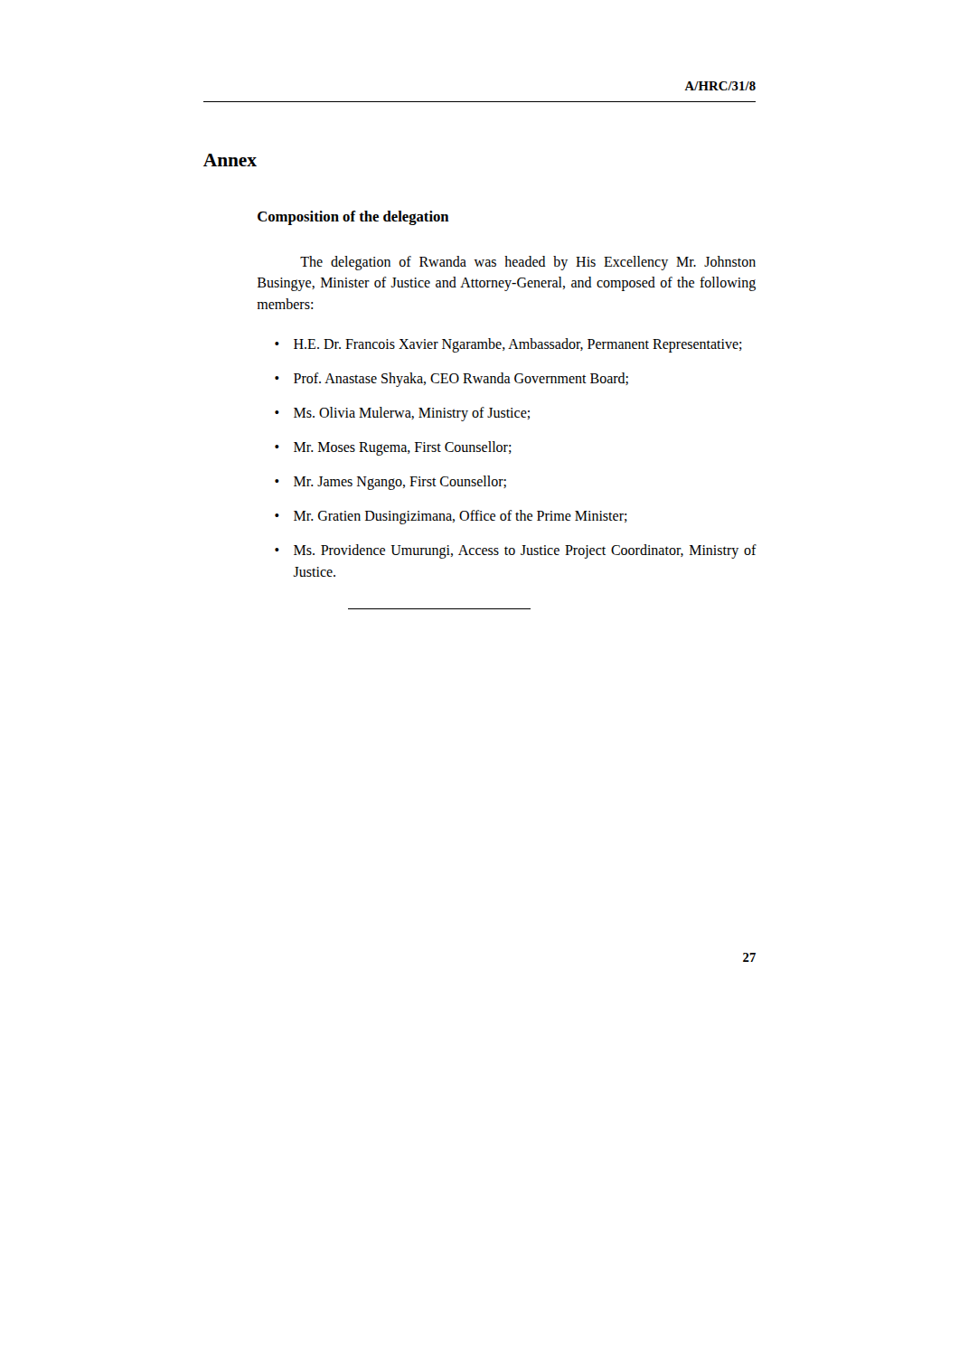A/HRC/31/8
Annex
Composition of the delegation
The delegation of Rwanda was headed by His Excellency Mr. Johnston Busingye, Minister of Justice and Attorney-General, and composed of the following members:
H.E. Dr. Francois Xavier Ngarambe, Ambassador, Permanent Representative;
Prof. Anastase Shyaka, CEO Rwanda Government Board;
Ms. Olivia Mulerwa, Ministry of Justice;
Mr. Moses Rugema, First Counsellor;
Mr. James Ngango, First Counsellor;
Mr. Gratien Dusingizimana, Office of the Prime Minister;
Ms. Providence Umurungi, Access to Justice Project Coordinator, Ministry of Justice.
27